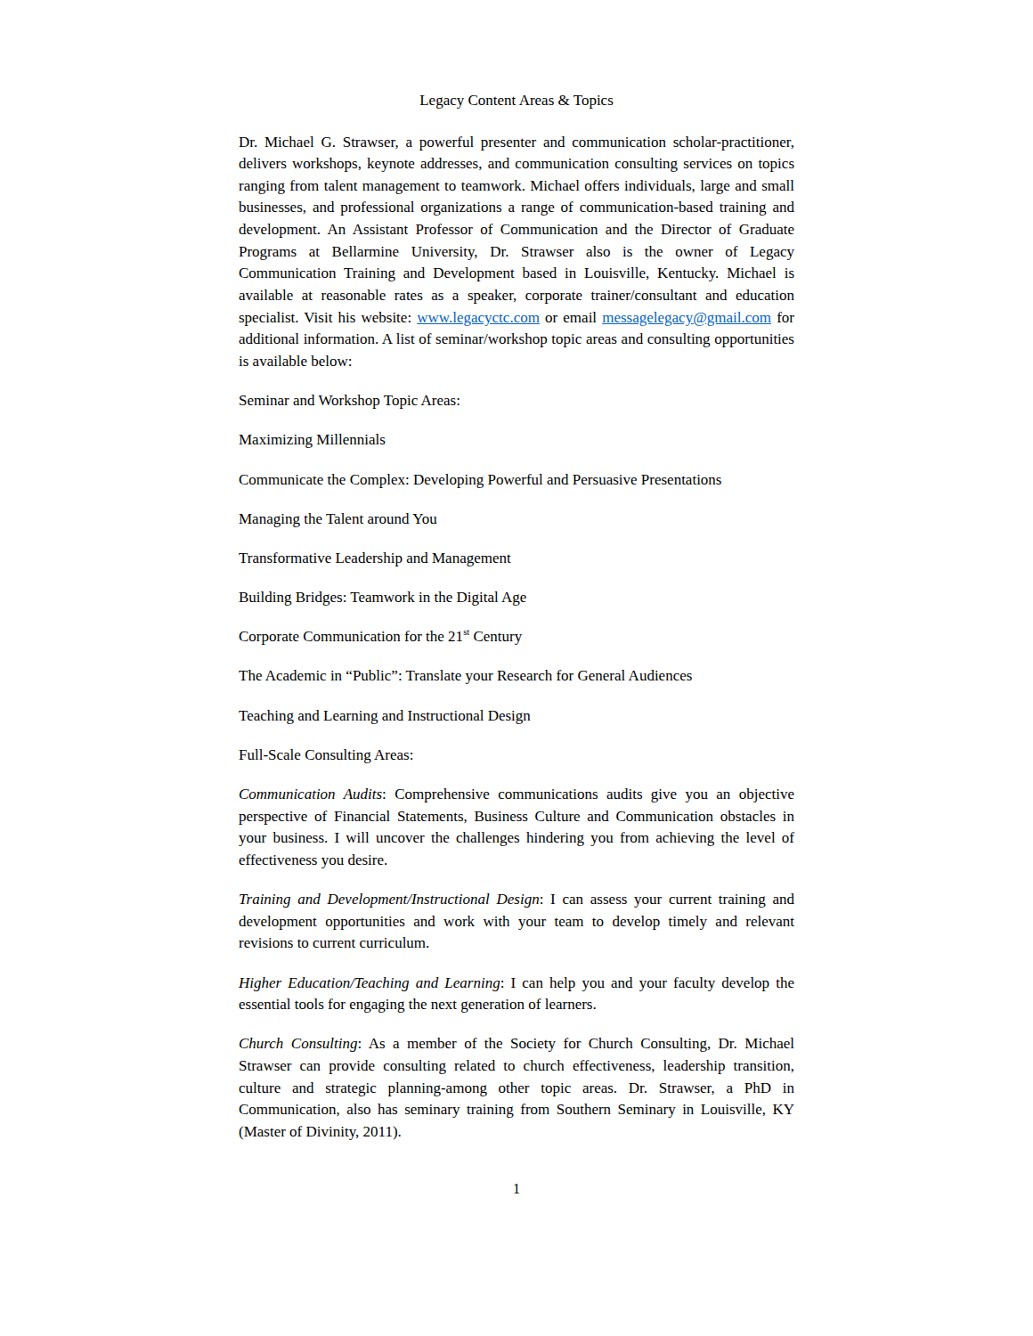Legacy Content Areas & Topics
Dr. Michael G. Strawser, a powerful presenter and communication scholar-practitioner, delivers workshops, keynote addresses, and communication consulting services on topics ranging from talent management to teamwork. Michael offers individuals, large and small businesses, and professional organizations a range of communication-based training and development. An Assistant Professor of Communication and the Director of Graduate Programs at Bellarmine University, Dr. Strawser also is the owner of Legacy Communication Training and Development based in Louisville, Kentucky. Michael is available at reasonable rates as a speaker, corporate trainer/consultant and education specialist. Visit his website: www.legacyctc.com or email messagelegacy@gmail.com for additional information. A list of seminar/workshop topic areas and consulting opportunities is available below:
Seminar and Workshop Topic Areas:
Maximizing Millennials
Communicate the Complex: Developing Powerful and Persuasive Presentations
Managing the Talent around You
Transformative Leadership and Management
Building Bridges: Teamwork in the Digital Age
Corporate Communication for the 21st Century
The Academic in “Public”: Translate your Research for General Audiences
Teaching and Learning and Instructional Design
Full-Scale Consulting Areas:
Communication Audits: Comprehensive communications audits give you an objective perspective of Financial Statements, Business Culture and Communication obstacles in your business. I will uncover the challenges hindering you from achieving the level of effectiveness you desire.
Training and Development/Instructional Design: I can assess your current training and development opportunities and work with your team to develop timely and relevant revisions to current curriculum.
Higher Education/Teaching and Learning: I can help you and your faculty develop the essential tools for engaging the next generation of learners.
Church Consulting: As a member of the Society for Church Consulting, Dr. Michael Strawser can provide consulting related to church effectiveness, leadership transition, culture and strategic planning-among other topic areas. Dr. Strawser, a PhD in Communication, also has seminary training from Southern Seminary in Louisville, KY (Master of Divinity, 2011).
1